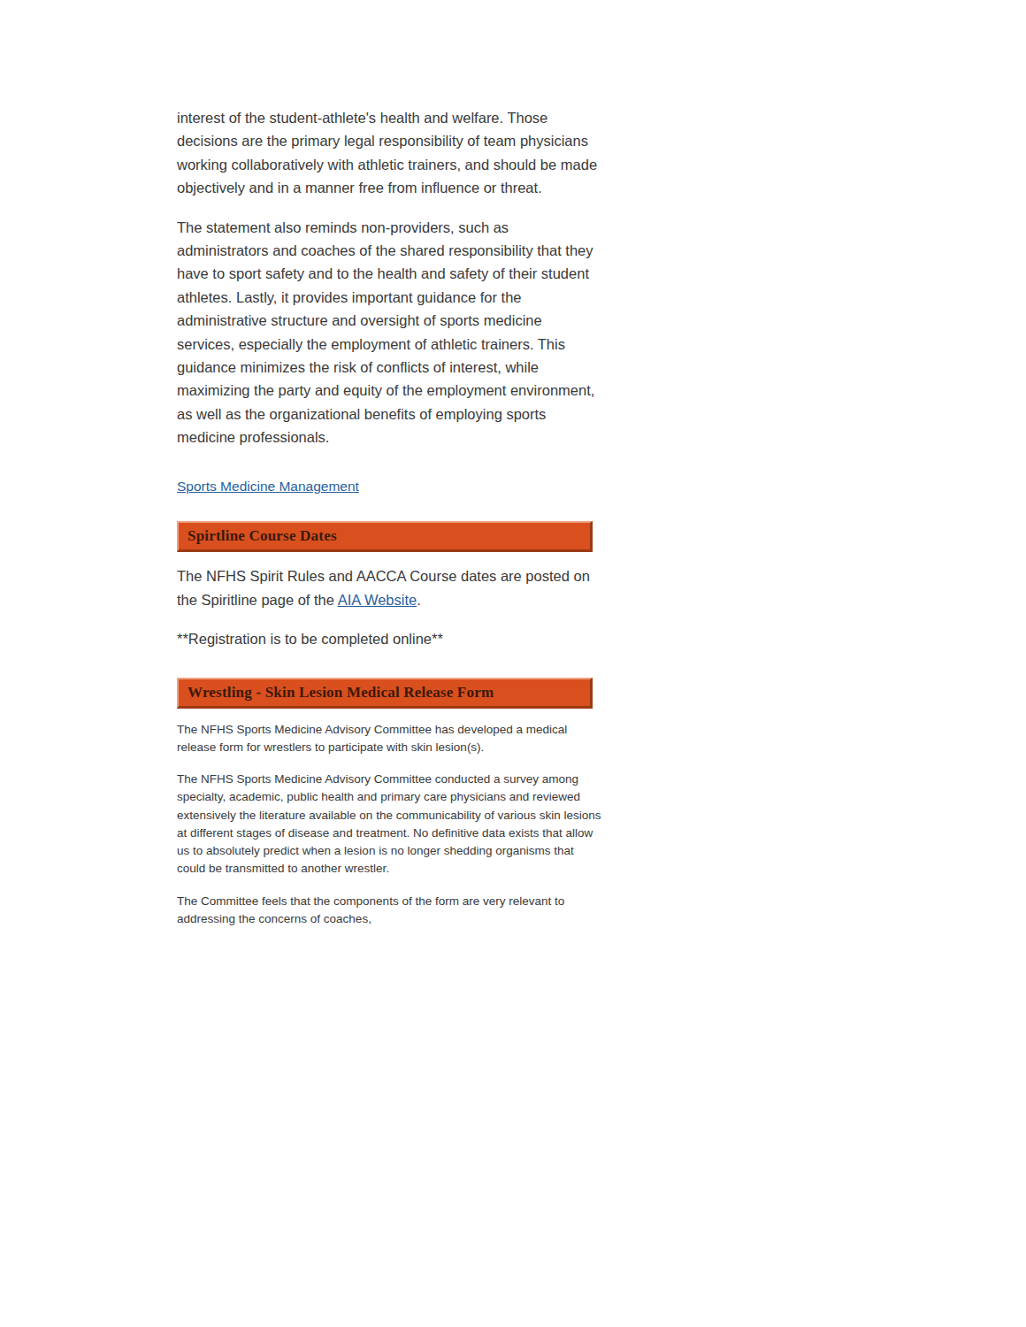interest of the student-athlete's health and welfare. Those decisions are the primary legal responsibility of team physicians working collaboratively with athletic trainers, and should be made objectively and in a manner free from influence or threat.
The statement also reminds non-providers, such as administrators and coaches of the shared responsibility that they have to sport safety and to the health and safety of their student athletes. Lastly, it provides important guidance for the administrative structure and oversight of sports medicine services, especially the employment of athletic trainers. This guidance minimizes the risk of conflicts of interest, while maximizing the party and equity of the employment environment, as well as the organizational benefits of employing sports medicine professionals.
Sports Medicine Management
Spirtline Course Dates
The NFHS Spirit Rules and AACCA Course dates are posted on the Spiritline page of the AIA Website.
**Registration is to be completed online**
Wrestling - Skin Lesion Medical Release Form
The NFHS Sports Medicine Advisory Committee has developed a medical release form for wrestlers to participate with skin lesion(s).
The NFHS Sports Medicine Advisory Committee conducted a survey among specialty, academic, public health and primary care physicians and reviewed extensively the literature available on the communicability of various skin lesions at different stages of disease and treatment. No definitive data exists that allow us to absolutely predict when a lesion is no longer shedding organisms that could be transmitted to another wrestler.
The Committee feels that the components of the form are very relevant to addressing the concerns of coaches,